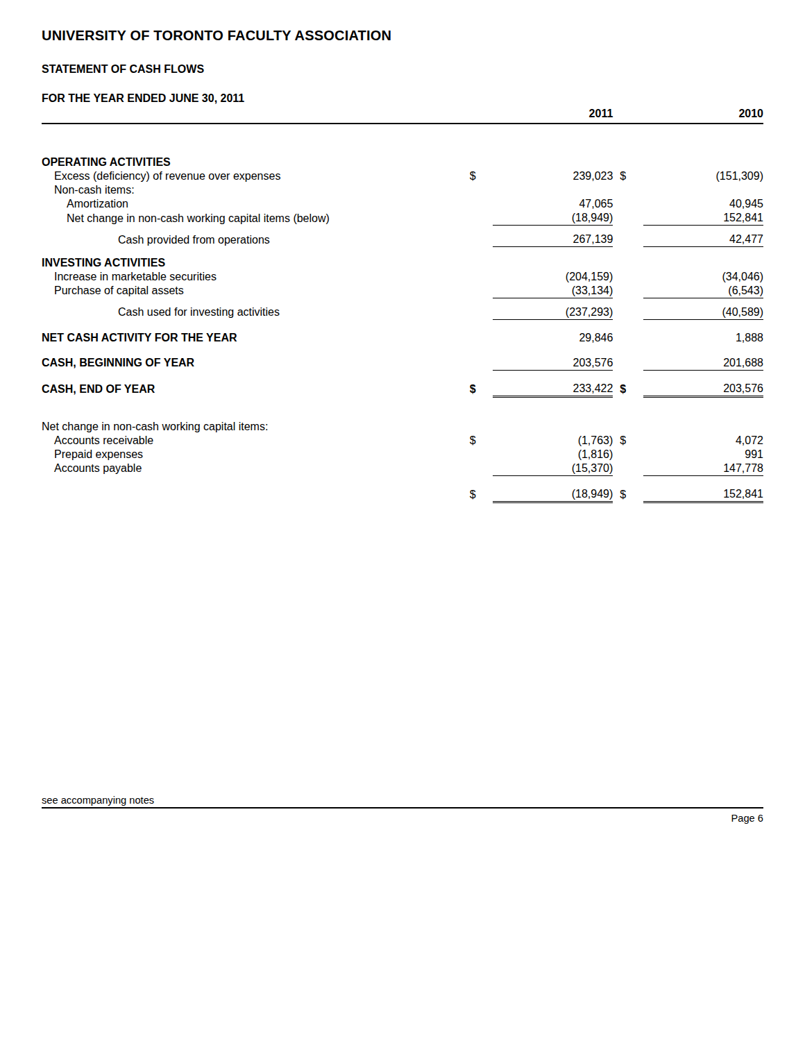UNIVERSITY OF TORONTO FACULTY ASSOCIATION
STATEMENT OF CASH FLOWS
FOR THE YEAR ENDED JUNE 30, 2011
| | | 2011 | | 2010 |
| --- | --- | --- | --- | --- |
| OPERATING ACTIVITIES | | | | |
| Excess (deficiency) of revenue over expenses | $ | 239,023 | $ | (151,309) |
| Non-cash items: | | | | |
| Amortization | | 47,065 | | 40,945 |
| Net change in non-cash working capital items (below) | | (18,949) | | 152,841 |
| Cash provided from operations | | 267,139 | | 42,477 |
| INVESTING ACTIVITIES | | | | |
| Increase in marketable securities | | (204,159) | | (34,046) |
| Purchase of capital assets | | (33,134) | | (6,543) |
| Cash used for investing activities | | (237,293) | | (40,589) |
| NET CASH ACTIVITY FOR THE YEAR | | 29,846 | | 1,888 |
| CASH, BEGINNING OF YEAR | | 203,576 | | 201,688 |
| CASH, END OF YEAR | $ | 233,422 | $ | 203,576 |
| Net change in non-cash working capital items: | | | | |
| Accounts receivable | $ | (1,763) | $ | 4,072 |
| Prepaid expenses | | (1,816) | | 991 |
| Accounts payable | | (15,370) | | 147,778 |
| | $ | (18,949) | $ | 152,841 |
see accompanying notes
Page 6